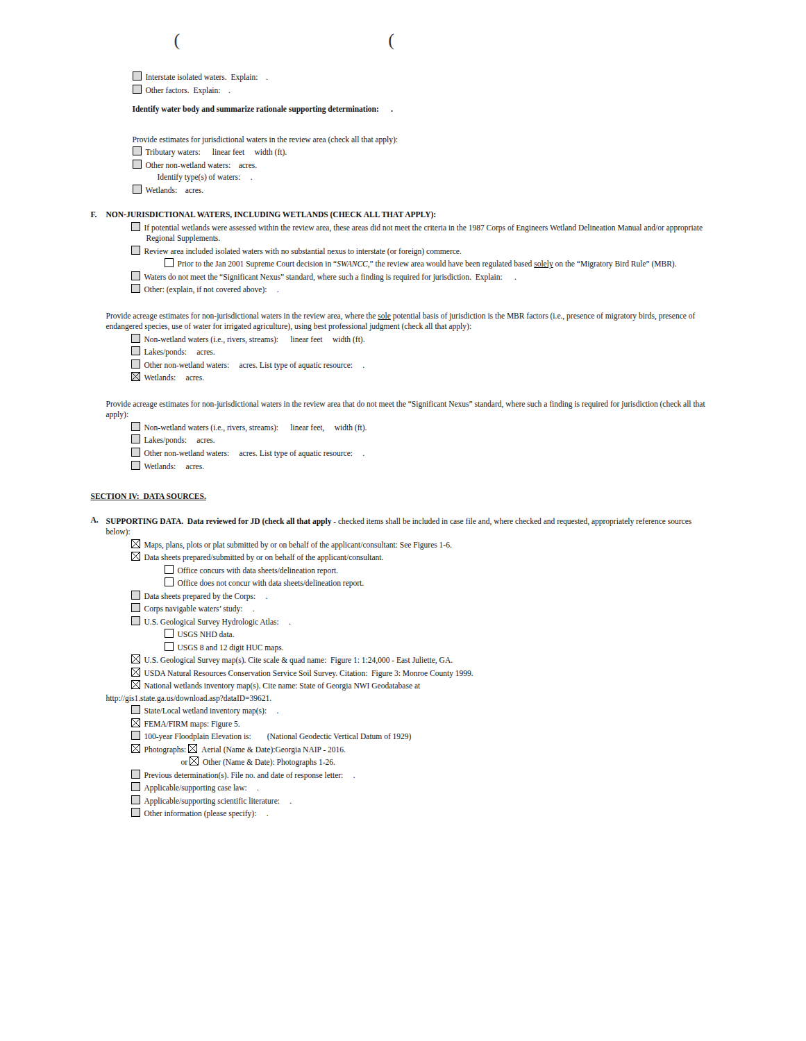( (
Interstate isolated waters. Explain: .
Other factors. Explain: .
Identify water body and summarize rationale supporting determination: .
Provide estimates for jurisdictional waters in the review area (check all that apply):
Tributary waters: linear feet width (ft).
Other non-wetland waters: acres.
Identify type(s) of waters: .
Wetlands: acres.
F.
NON-JURISDICTIONAL WATERS, INCLUDING WETLANDS (CHECK ALL THAT APPLY):
If potential wetlands were assessed within the review area, these areas did not meet the criteria in the 1987 Corps of Engineers Wetland Delineation Manual and/or appropriate Regional Supplements.
Review area included isolated waters with no substantial nexus to interstate (or foreign) commerce.
Prior to the Jan 2001 Supreme Court decision in “SWANCC,” the review area would have been regulated based solely on the “Migratory Bird Rule” (MBR).
Waters do not meet the “Significant Nexus” standard, where such a finding is required for jurisdiction. Explain: .
Other: (explain, if not covered above): .
Provide acreage estimates for non-jurisdictional waters in the review area, where the sole potential basis of jurisdiction is the MBR factors (i.e., presence of migratory birds, presence of endangered species, use of water for irrigated agriculture), using best professional judgment (check all that apply):
Non-wetland waters (i.e., rivers, streams): linear feet width (ft).
Lakes/ponds: acres.
Other non-wetland waters: acres. List type of aquatic resource: .
Wetlands: acres.
Provide acreage estimates for non-jurisdictional waters in the review area that do not meet the “Significant Nexus” standard, where such a finding is required for jurisdiction (check all that apply):
Non-wetland waters (i.e., rivers, streams): linear feet, width (ft).
Lakes/ponds: acres.
Other non-wetland waters: acres. List type of aquatic resource: .
Wetlands: acres.
SECTION IV: DATA SOURCES.
A.
SUPPORTING DATA. Data reviewed for JD (check all that apply - checked items shall be included in case file and, where checked and requested, appropriately reference sources below):
Maps, plans, plots or plat submitted by or on behalf of the applicant/consultant: See Figures 1-6.
Data sheets prepared/submitted by or on behalf of the applicant/consultant.
Office concurs with data sheets/delineation report.
Office does not concur with data sheets/delineation report.
Data sheets prepared by the Corps: .
Corps navigable waters’ study: .
U.S. Geological Survey Hydrologic Atlas: .
USGS NHD data.
USGS 8 and 12 digit HUC maps.
U.S. Geological Survey map(s). Cite scale & quad name: Figure 1: 1:24,000 - East Juliette, GA.
USDA Natural Resources Conservation Service Soil Survey. Citation: Figure 3: Monroe County 1999.
National wetlands inventory map(s). Cite name: State of Georgia NWI Geodatabase at
http://gis1.state.ga.us/download.asp?dataID=39621.
State/Local wetland inventory map(s): .
FEMA/FIRM maps: Figure 5.
100-year Floodplain Elevation is: (National Geodectic Vertical Datum of 1929)
Photographs: Aerial (Name & Date):Georgia NAIP - 2016.
or Other (Name & Date): Photographs 1-26.
Previous determination(s). File no. and date of response letter: .
Applicable/supporting case law: .
Applicable/supporting scientific literature: .
Other information (please specify): .